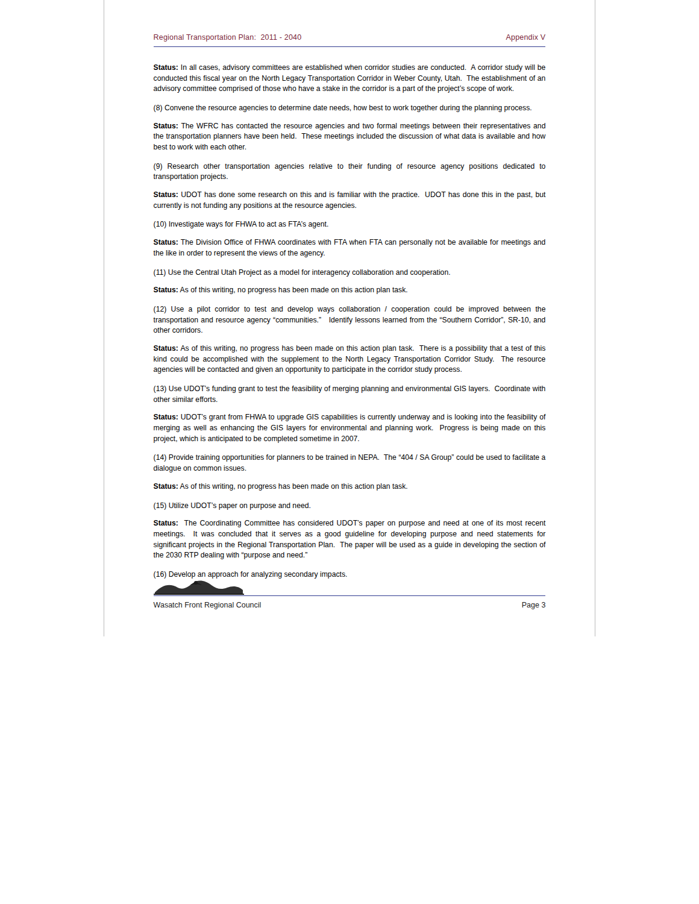Regional Transportation Plan: 2011 - 2040
Appendix V
Status: In all cases, advisory committees are established when corridor studies are conducted. A corridor study will be conducted this fiscal year on the North Legacy Transportation Corridor in Weber County, Utah. The establishment of an advisory committee comprised of those who have a stake in the corridor is a part of the project’s scope of work.
(8) Convene the resource agencies to determine date needs, how best to work together during the planning process.
Status: The WFRC has contacted the resource agencies and two formal meetings between their representatives and the transportation planners have been held. These meetings included the discussion of what data is available and how best to work with each other.
(9) Research other transportation agencies relative to their funding of resource agency positions dedicated to transportation projects.
Status: UDOT has done some research on this and is familiar with the practice. UDOT has done this in the past, but currently is not funding any positions at the resource agencies.
(10) Investigate ways for FHWA to act as FTA’s agent.
Status: The Division Office of FHWA coordinates with FTA when FTA can personally not be available for meetings and the like in order to represent the views of the agency.
(11) Use the Central Utah Project as a model for interagency collaboration and cooperation.
Status: As of this writing, no progress has been made on this action plan task.
(12) Use a pilot corridor to test and develop ways collaboration / cooperation could be improved between the transportation and resource agency “communities.” Identify lessons learned from the “Southern Corridor”, SR-10, and other corridors.
Status: As of this writing, no progress has been made on this action plan task. There is a possibility that a test of this kind could be accomplished with the supplement to the North Legacy Transportation Corridor Study. The resource agencies will be contacted and given an opportunity to participate in the corridor study process.
(13) Use UDOT’s funding grant to test the feasibility of merging planning and environmental GIS layers. Coordinate with other similar efforts.
Status: UDOT’s grant from FHWA to upgrade GIS capabilities is currently underway and is looking into the feasibility of merging as well as enhancing the GIS layers for environmental and planning work. Progress is being made on this project, which is anticipated to be completed sometime in 2007.
(14) Provide training opportunities for planners to be trained in NEPA. The “404 / SA Group” could be used to facilitate a dialogue on common issues.
Status: As of this writing, no progress has been made on this action plan task.
(15) Utilize UDOT’s paper on purpose and need.
Status: The Coordinating Committee has considered UDOT’s paper on purpose and need at one of its most recent meetings. It was concluded that it serves as a good guideline for developing purpose and need statements for significant projects in the Regional Transportation Plan. The paper will be used as a guide in developing the section of the 2030 RTP dealing with “purpose and need.”
(16) Develop an approach for analyzing secondary impacts.
Wasatch Front Regional Council
Page 3